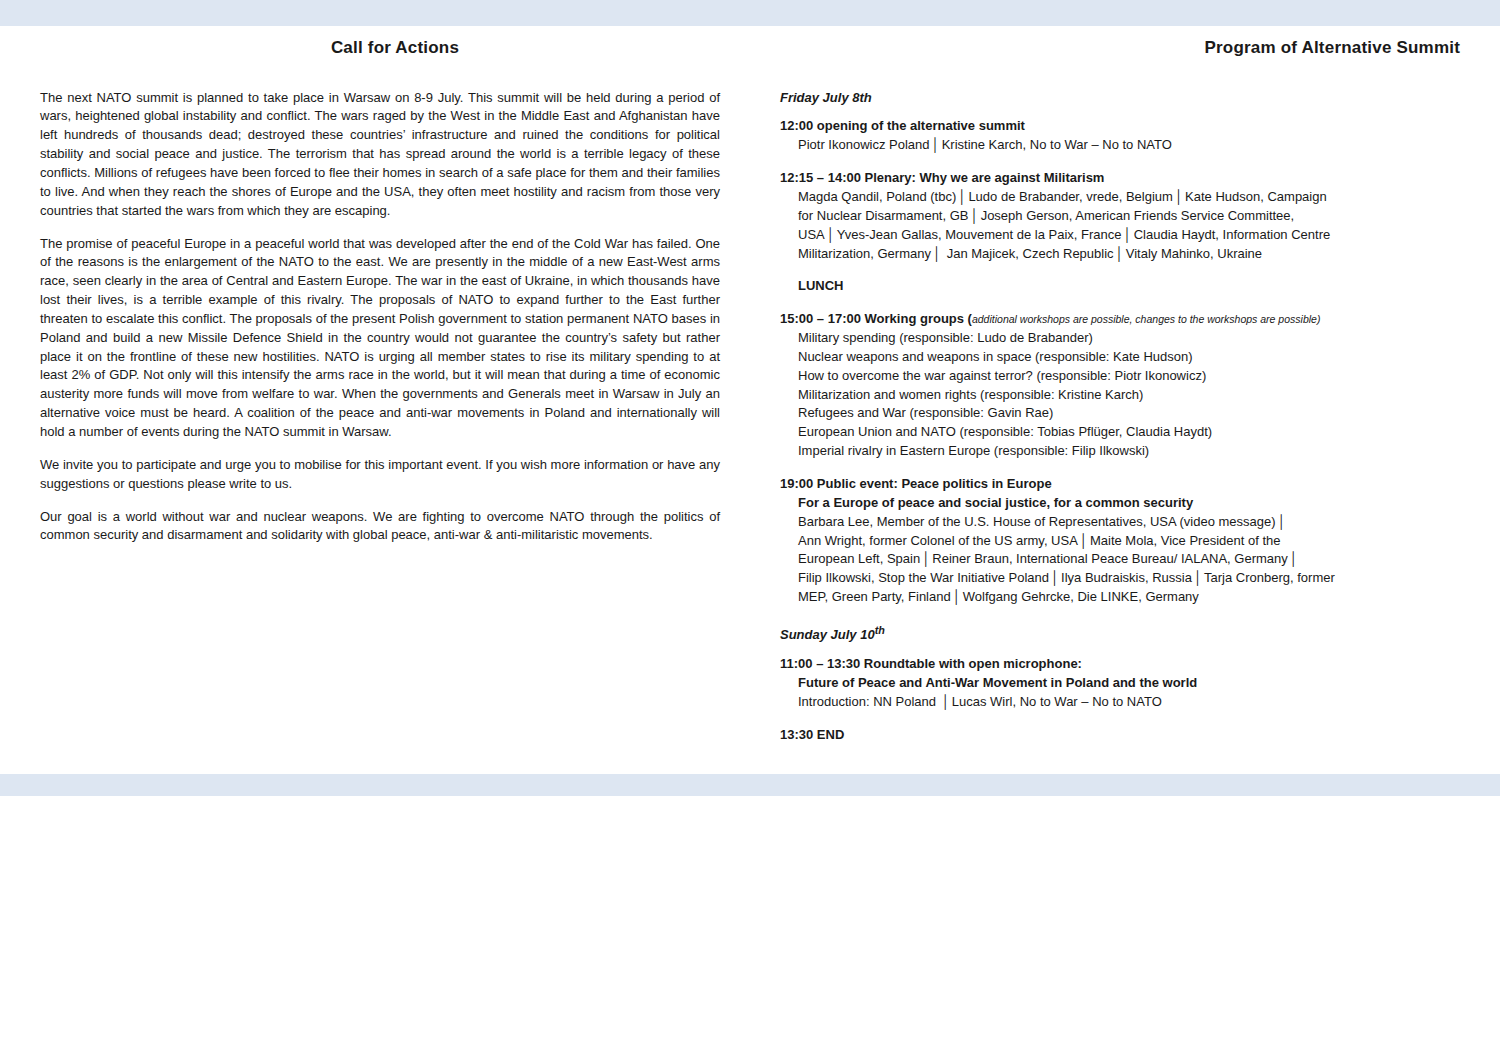Call for Actions
Program of Alternative Summit
The next NATO summit is planned to take place in Warsaw on 8-9 July. This summit will be held during a period of wars, heightened global instability and conflict. The wars raged by the West in the Middle East and Afghanistan have left hundreds of thousands dead; destroyed these countries’ infrastructure and ruined the conditions for political stability and social peace and justice. The terrorism that has spread around the world is a terrible legacy of these conflicts. Millions of refugees have been forced to flee their homes in search of a safe place for them and their families to live. And when they reach the shores of Europe and the USA, they often meet hostility and racism from those very countries that started the wars from which they are escaping.
The promise of peaceful Europe in a peaceful world that was developed after the end of the Cold War has failed. One of the reasons is the enlargement of the NATO to the east. We are presently in the middle of a new East-West arms race, seen clearly in the area of Central and Eastern Europe. The war in the east of Ukraine, in which thousands have lost their lives, is a terrible example of this rivalry. The proposals of NATO to expand further to the East further threaten to escalate this conflict. The proposals of the present Polish government to station permanent NATO bases in Poland and build a new Missile Defence Shield in the country would not guarantee the country’s safety but rather place it on the frontline of these new hostilities. NATO is urging all member states to rise its military spending to at least 2% of GDP. Not only will this intensify the arms race in the world, but it will mean that during a time of economic austerity more funds will move from welfare to war. When the governments and Generals meet in Warsaw in July an alternative voice must be heard. A coalition of the peace and anti-war movements in Poland and internationally will hold a number of events during the NATO summit in Warsaw.
We invite you to participate and urge you to mobilise for this important event. If you wish more information or have any suggestions or questions please write to us.
Our goal is a world without war and nuclear weapons. We are fighting to overcome NATO through the politics of common security and disarmament and solidarity with global peace, anti-war & anti-militaristic movements.
Friday July 8th
12:00 opening of the alternative summit
Piotr Ikonowicz Poland│Kristine Karch, No to War – No to NATO
12:15 – 14:00 Plenary: Why we are against Militarism
Magda Qandil, Poland (tbc)│Ludo de Brabander, vrede, Belgium│Kate Hudson, Campaign for Nuclear Disarmament, GB│Joseph Gerson, American Friends Service Committee, USA│Yves-Jean Gallas, Mouvement de la Paix, France│Claudia Haydt, Information Centre Militarization, Germany│ Jan Majicek, Czech Republic│Vitaly Mahinko, Ukraine
LUNCH
15:00 – 17:00 Working groups (additional workshops are possible, changes to the workshops are possible)
Military spending (responsible: Ludo de Brabander)
Nuclear weapons and weapons in space (responsible: Kate Hudson)
How to overcome the war against terror? (responsible: Piotr Ikonowicz)
Militarization and women rights (responsible: Kristine Karch)
Refugees and War (responsible: Gavin Rae)
European Union and NATO (responsible: Tobias Pflüger, Claudia Haydt)
Imperial rivalry in Eastern Europe (responsible: Filip Ilkowski)
19:00 Public event: Peace politics in Europe
For a Europe of peace and social justice, for a common security
Barbara Lee, Member of the U.S. House of Representatives, USA (video message)│ Ann Wright, former Colonel of the US army, USA│Maite Mola, Vice President of the European Left, Spain│Reiner Braun, International Peace Bureau/ IALANA, Germany│ Filip Ilkowski, Stop the War Initiative Poland│Ilya Budraiskis, Russia│Tarja Cronberg, former MEP, Green Party, Finland│Wolfgang Gehrcke, Die LINKE, Germany
Sunday July 10th
11:00 – 13:30 Roundtable with open microphone:
Future of Peace and Anti-War Movement in Poland and the world
Introduction: NN Poland │Lucas Wirl, No to War – No to NATO
13:30 END